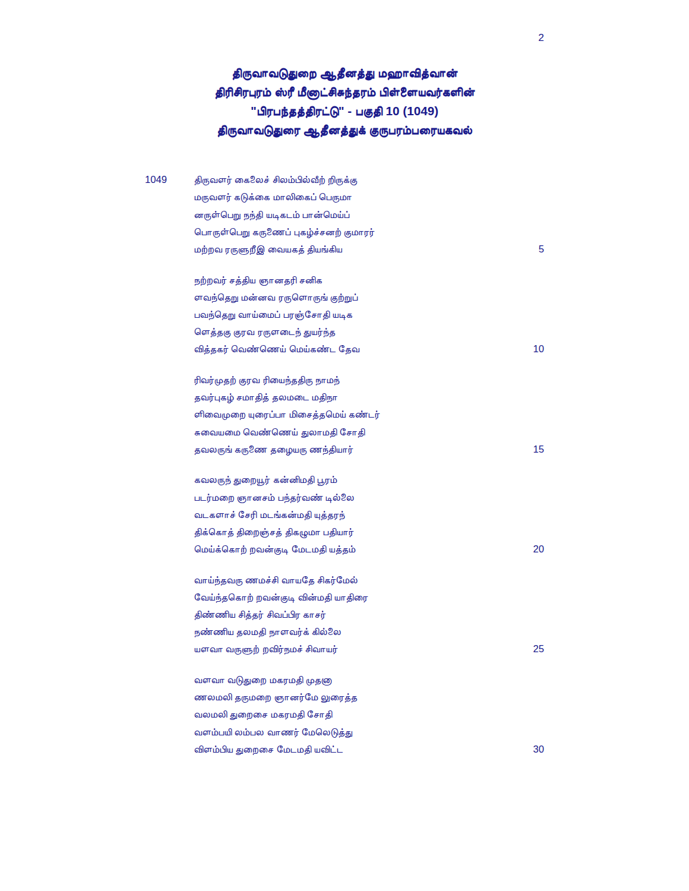2
திருவாவடுதுறை ஆதீனத்து மஹாவித்வான் திரிசிரபுரம் ஸ்ரீ மீனாட்சிசுந்தரம் பிள்ளையவர்களின் "பிரபந்தத்திரட்டு" - பகுதி 10 (1049) திருவாவடுதுரை ஆதீனத்துக் குருபரம்பரையகவல்
| 1049 | திருவளர் கைலைச் சிலம்பில்வீற் றிருக்கு மருவளர் கடுக்கை மாலிகைப் பெருமா னருள்பெறு நந்தி யடிகடம் பான்மெய்ப் பொருள்பெறு கருணைப் புகழ்ச்சனற் குமாரர் மற்றவ ரருளுறீஇ வையகத் தியங்கிய நற்றவர் சத்திய ஞானதரி சனிக ளவந்தெறு மன்னவ ரருளொருங் குற்றுப் பவந்தெறு வாய்மைப் பரஞ்சோதி யடிக ளெத்தகு குரவ ரருளடைந் துயர்ந்த வித்தகர் வெண்ணெய் மெய்கண்ட தேவ ரிவர்முதற் குரவ ரியைந்ததிரு நாமந் தவர்புகழ் சமாதித் தலமடை மதிநா ளிவைமுறை யுரைப்பா மிசைத்தமெய் கண்டர் சுவையமை வெண்ணெய் துலாமதி சோதி தவலருங் கருணை தழையரு ணந்தியார் கவலருந் துறையூர் கன்னிமதி பூரம் படர்மறை ஞானசம் பந்தர்வண் டில்லை வடகளாச் சேரி மடங்கன்மதி யுத்தரந் திக்கொத் திறைஞ்சத் திகழுமா பதியார் மெய்க்கொற் றவன்குடி மேடமதி யத்தம் வாய்ந்தவரு ணமச்சி வாயதே சிகர்மேல் வேய்ந்தகொற் றவன்குடி வின்மதி யாதிரை திண்ணிய சித்தர் சிவப்பிர காசர் நண்ணிய தலமதி நாளவர்க் கில்லை யளவா வருளுற் றவிர்நமச் சிவாயர் வளவா வடுதுறை மகரமதி முதனா ணலமலி தருமறை ஞானர்மே லுரைத்த வலமலி துறைசை மகரமதி சோதி வளம்பயி லம்பல வாணர் மேலெடுத்து விளம்பிய துறைசை மேடமதி யவிட்ட | 5 10 15 20 25 30 |